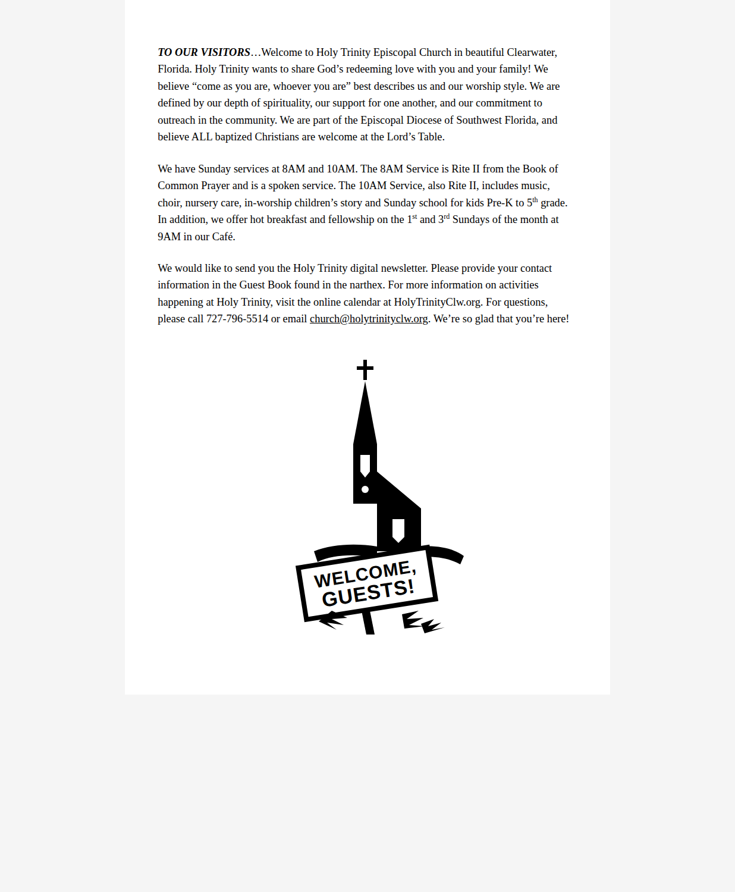TO OUR VISITORS…Welcome to Holy Trinity Episcopal Church in beautiful Clearwater, Florida. Holy Trinity wants to share God’s redeeming love with you and your family! We believe “come as you are, whoever you are” best describes us and our worship style. We are defined by our depth of spirituality, our support for one another, and our commitment to outreach in the community. We are part of the Episcopal Diocese of Southwest Florida, and believe ALL baptized Christians are welcome at the Lord’s Table.
We have Sunday services at 8AM and 10AM. The 8AM Service is Rite II from the Book of Common Prayer and is a spoken service. The 10AM Service, also Rite II, includes music, choir, nursery care, in-worship children’s story and Sunday school for kids Pre-K to 5th grade. In addition, we offer hot breakfast and fellowship on the 1st and 3rd Sundays of the month at 9AM in our Café.
We would like to send you the Holy Trinity digital newsletter. Please provide your contact information in the Guest Book found in the narthex. For more information on activities happening at Holy Trinity, visit the online calendar at HolyTrinityClw.org. For questions, please call 727-796-5514 or email church@holytrinityclw.org. We’re so glad that you’re here!
WELCOME, GUESTS!